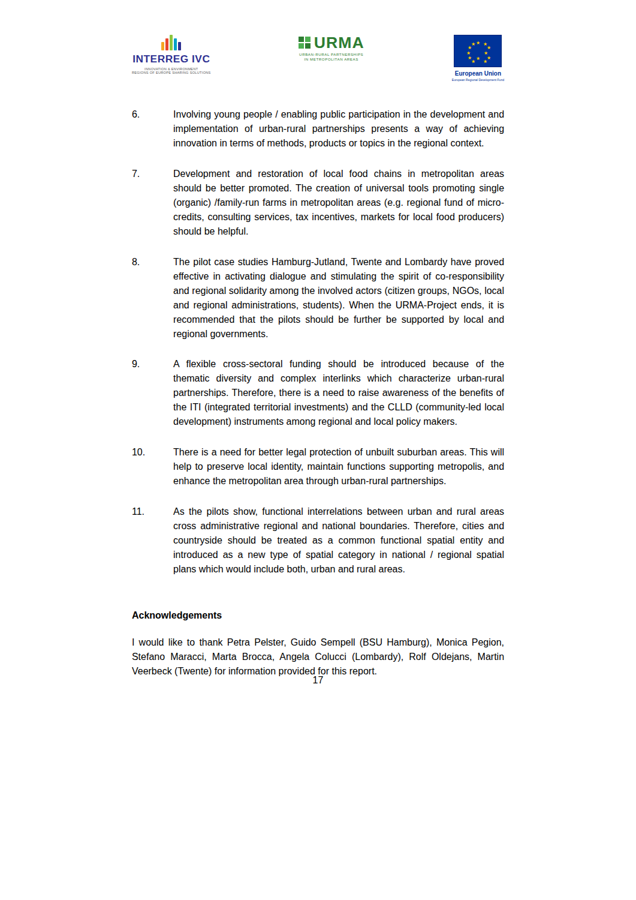INTERREG IVC
INNOVATION & ENVIRONMENT
REGIONS OF EUROPE SHARING SOLUTIONS
URMA
URBAN-RURAL PARTNERSHIPS
IN METROPOLITAN AREAS
★ ★ ★ ★ ★ ★ ★ ★ ★ ★ ★ ★
European Union
European Regional Development Fund
6.
Involving young people / enabling public participation in the development and implementation of urban-rural partnerships presents a way of achieving innovation in terms of methods, products or topics in the regional context.
7.
Development and restoration of local food chains in metropolitan areas should be better promoted. The creation of universal tools promoting single (organic) /family-run farms in metropolitan areas (e.g. regional fund of micro-credits, consulting services, tax incentives, markets for local food producers) should be helpful.
8.
The pilot case studies Hamburg-Jutland, Twente and Lombardy have proved effective in activating dialogue and stimulating the spirit of co-responsibility and regional solidarity among the involved actors (citizen groups, NGOs, local and regional administrations, students). When the URMA-Project ends, it is recommended that the pilots should be further be supported by local and regional governments.
9.
A flexible cross-sectoral funding should be introduced because of the thematic diversity and complex interlinks which characterize urban-rural partnerships. Therefore, there is a need to raise awareness of the benefits of the ITI (integrated territorial investments) and the CLLD (community-led local development) instruments among regional and local policy makers.
10.
There is a need for better legal protection of unbuilt suburban areas. This will help to preserve local identity, maintain functions supporting metropolis, and enhance the metropolitan area through urban-rural partnerships.
11.
As the pilots show, functional interrelations between urban and rural areas cross administrative regional and national boundaries. Therefore, cities and countryside should be treated as a common functional spatial entity and introduced as a new type of spatial category in national / regional spatial plans which would include both, urban and rural areas.
Acknowledgements
I would like to thank Petra Pelster, Guido Sempell (BSU Hamburg), Monica Pegion, Stefano Maracci, Marta Brocca, Angela Colucci (Lombardy), Rolf Oldejans, Martin Veerbeck (Twente) for information provided for this report.
17